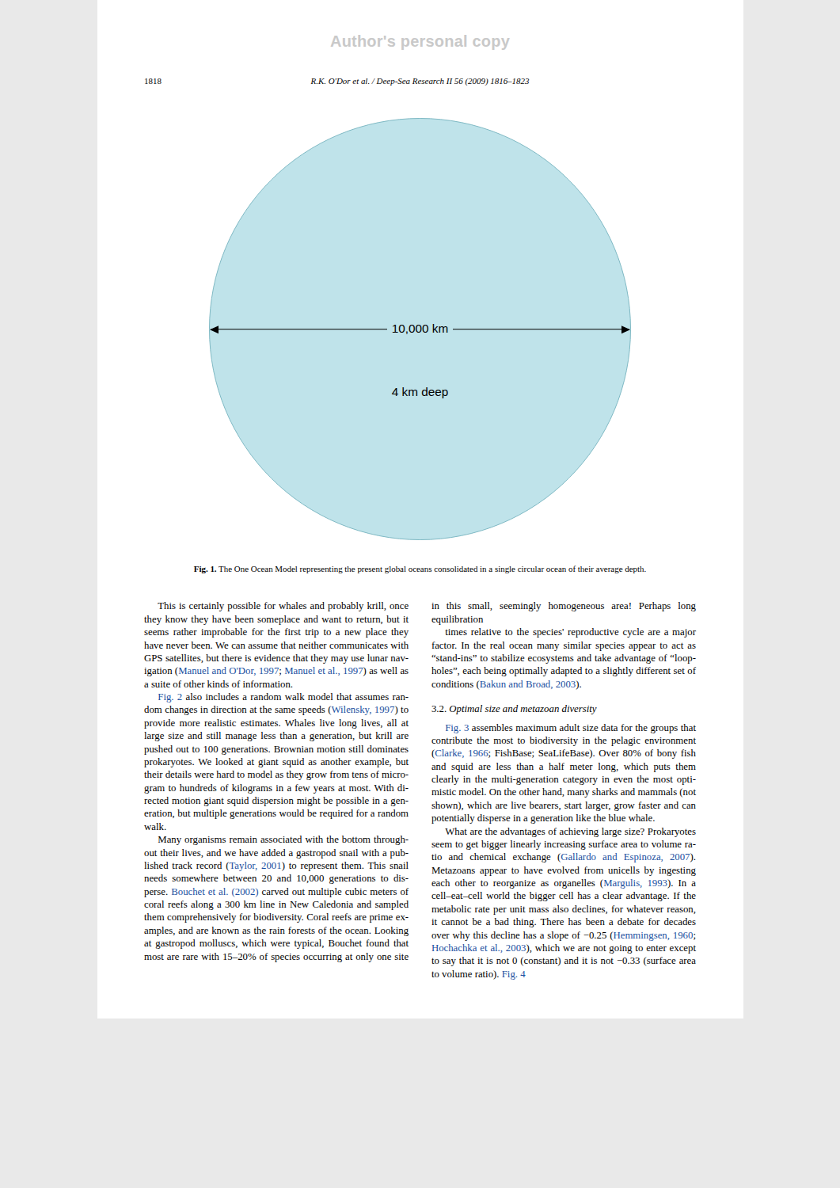Author's personal copy
1818
R.K. O'Dor et al. / Deep-Sea Research II 56 (2009) 1816–1823
10,000 km
4 km deep
Fig. 1. The One Ocean Model representing the present global oceans consolidated in a single circular ocean of their average depth.
This is certainly possible for whales and probably krill, once they know they have been someplace and want to return, but it seems rather improbable for the first trip to a new place they have never been. We can assume that neither communicates with GPS satellites, but there is evidence that they may use lunar navigation (Manuel and O'Dor, 1997; Manuel et al., 1997) as well as a suite of other kinds of information.
Fig. 2 also includes a random walk model that assumes random changes in direction at the same speeds (Wilensky, 1997) to provide more realistic estimates. Whales live long lives, all at large size and still manage less than a generation, but krill are pushed out to 100 generations. Brownian motion still dominates prokaryotes. We looked at giant squid as another example, but their details were hard to model as they grow from tens of microgram to hundreds of kilograms in a few years at most. With directed motion giant squid dispersion might be possible in a generation, but multiple generations would be required for a random walk.
Many organisms remain associated with the bottom throughout their lives, and we have added a gastropod snail with a published track record (Taylor, 2001) to represent them. This snail needs somewhere between 20 and 10,000 generations to disperse. Bouchet et al. (2002) carved out multiple cubic meters of coral reefs along a 300 km line in New Caledonia and sampled them comprehensively for biodiversity. Coral reefs are prime examples, and are known as the rain forests of the ocean. Looking at gastropod molluscs, which were typical, Bouchet found that most are rare with 15–20% of species occurring at only one site in this small, seemingly homogeneous area! Perhaps long equilibration
times relative to the species' reproductive cycle are a major factor. In the real ocean many similar species appear to act as “stand-ins” to stabilize ecosystems and take advantage of “loopholes”, each being optimally adapted to a slightly different set of conditions (Bakun and Broad, 2003).
3.2. Optimal size and metazoan diversity
Fig. 3 assembles maximum adult size data for the groups that contribute the most to biodiversity in the pelagic environment (Clarke, 1966; FishBase; SeaLifeBase). Over 80% of bony fish and squid are less than a half meter long, which puts them clearly in the multi-generation category in even the most optimistic model. On the other hand, many sharks and mammals (not shown), which are live bearers, start larger, grow faster and can potentially disperse in a generation like the blue whale.
What are the advantages of achieving large size? Prokaryotes seem to get bigger linearly increasing surface area to volume ratio and chemical exchange (Gallardo and Espinoza, 2007). Metazoans appear to have evolved from unicells by ingesting each other to reorganize as organelles (Margulis, 1993). In a cell–eat–cell world the bigger cell has a clear advantage. If the metabolic rate per unit mass also declines, for whatever reason, it cannot be a bad thing. There has been a debate for decades over why this decline has a slope of −0.25 (Hemmingsen, 1960; Hochachka et al., 2003), which we are not going to enter except to say that it is not 0 (constant) and it is not −0.33 (surface area to volume ratio). Fig. 4